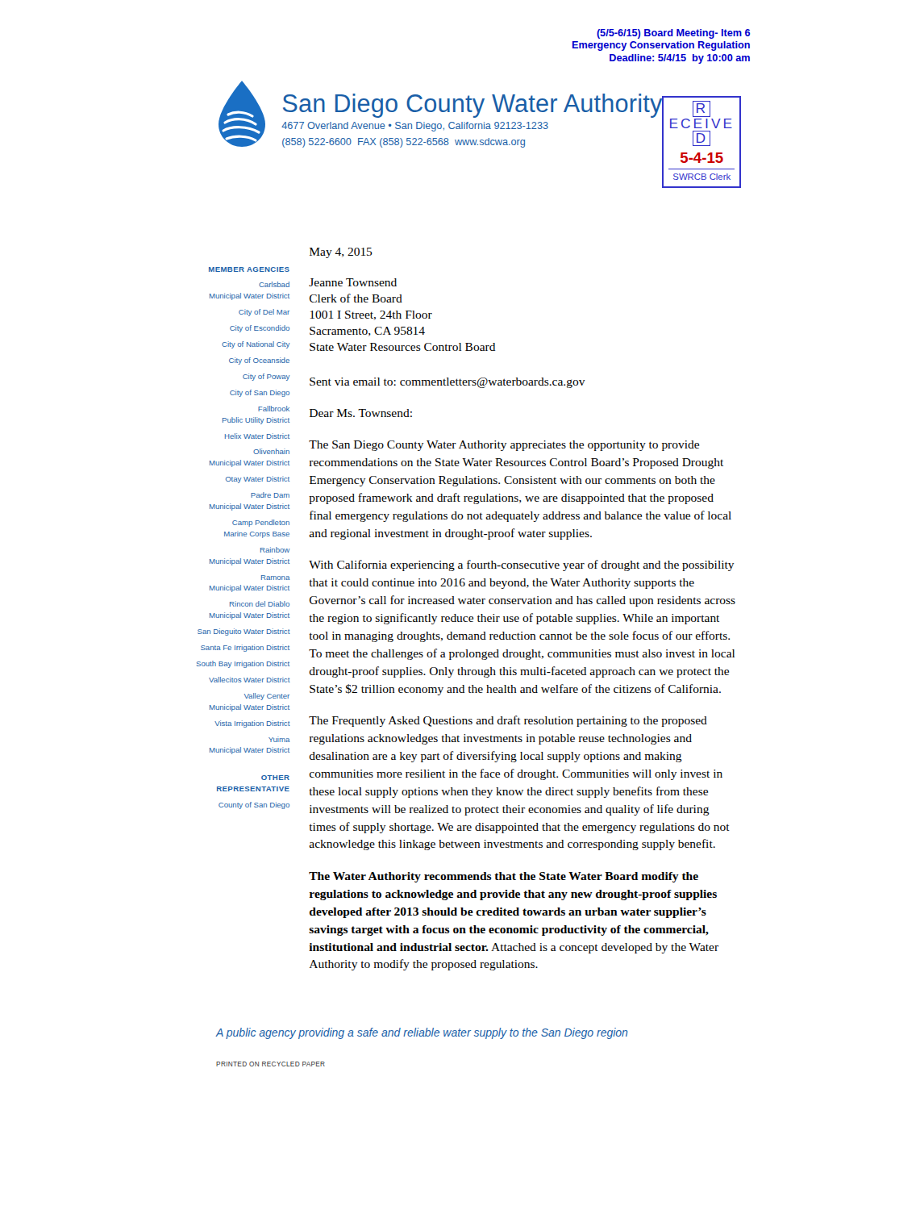(5/5-6/15) Board Meeting- Item 6
Emergency Conservation Regulation
Deadline: 5/4/15 by 10:00 am
San Diego County Water Authority
4677 Overland Avenue • San Diego, California 92123-1233
(858) 522-6600 FAX (858) 522-6568 www.sdcwa.org
R ECEIVE D
5-4-15
SWRCB Clerk
MEMBER AGENCIES
Carlsbad Municipal Water District
City of Del Mar
City of Escondido
City of National City
City of Oceanside
City of Poway
City of San Diego
Fallbrook Public Utility District
Helix Water District
Olivenhain Municipal Water District
Otay Water District
Padre Dam Municipal Water District
Camp Pendleton Marine Corps Base
Rainbow Municipal Water District
Ramona Municipal Water District
Rincon del Diablo Municipal Water District
San Dieguito Water District
Santa Fe Irrigation District
South Bay Irrigation District
Vallecitos Water District
Valley Center Municipal Water District
Vista Irrigation District
Yuima Municipal Water District
OTHER
REPRESENTATIVE
County of San Diego
May 4, 2015
Jeanne Townsend
Clerk of the Board
1001 I Street, 24th Floor
Sacramento, CA 95814
State Water Resources Control Board
Sent via email to: commentletters@waterboards.ca.gov
Dear Ms. Townsend:
The San Diego County Water Authority appreciates the opportunity to provide recommendations on the State Water Resources Control Board’s Proposed Drought Emergency Conservation Regulations. Consistent with our comments on both the proposed framework and draft regulations, we are disappointed that the proposed final emergency regulations do not adequately address and balance the value of local and regional investment in drought-proof water supplies.
With California experiencing a fourth-consecutive year of drought and the possibility that it could continue into 2016 and beyond, the Water Authority supports the Governor’s call for increased water conservation and has called upon residents across the region to significantly reduce their use of potable supplies. While an important tool in managing droughts, demand reduction cannot be the sole focus of our efforts. To meet the challenges of a prolonged drought, communities must also invest in local drought-proof supplies. Only through this multi-faceted approach can we protect the State’s $2 trillion economy and the health and welfare of the citizens of California.
The Frequently Asked Questions and draft resolution pertaining to the proposed regulations acknowledges that investments in potable reuse technologies and desalination are a key part of diversifying local supply options and making communities more resilient in the face of drought. Communities will only invest in these local supply options when they know the direct supply benefits from these investments will be realized to protect their economies and quality of life during times of supply shortage. We are disappointed that the emergency regulations do not acknowledge this linkage between investments and corresponding supply benefit.
The Water Authority recommends that the State Water Board modify the regulations to acknowledge and provide that any new drought-proof supplies developed after 2013 should be credited towards an urban water supplier’s savings target with a focus on the economic productivity of the commercial, institutional and industrial sector. Attached is a concept developed by the Water Authority to modify the proposed regulations.
A public agency providing a safe and reliable water supply to the San Diego region
PRINTED ON RECYCLED PAPER